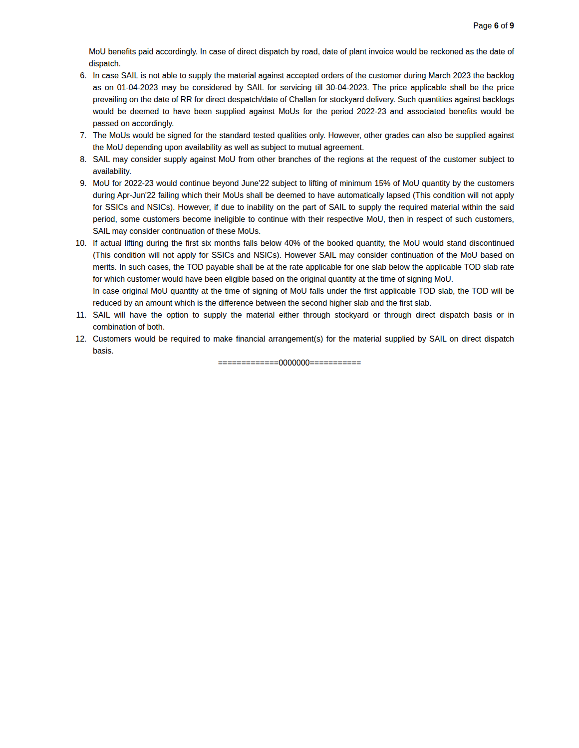Page 6 of 9
MoU benefits paid accordingly. In case of direct dispatch by road, date of plant invoice would be reckoned as the date of dispatch.
In case SAIL is not able to supply the material against accepted orders of the customer during March 2023 the backlog as on 01-04-2023 may be considered by SAIL for servicing till 30-04-2023. The price applicable shall be the price prevailing on the date of RR for direct despatch/date of Challan for stockyard delivery. Such quantities against backlogs would be deemed to have been supplied against MoUs for the period 2022-23 and associated benefits would be passed on accordingly.
The MoUs would be signed for the standard tested qualities only. However, other grades can also be supplied against the MoU depending upon availability as well as subject to mutual agreement.
SAIL may consider supply against MoU from other branches of the regions at the request of the customer subject to availability.
MoU for 2022-23 would continue beyond June'22 subject to lifting of minimum 15% of MoU quantity by the customers during Apr-Jun'22 failing which their MoUs shall be deemed to have automatically lapsed (This condition will not apply for SSICs and NSICs). However, if due to inability on the part of SAIL to supply the required material within the said period, some customers become ineligible to continue with their respective MoU, then in respect of such customers, SAIL may consider continuation of these MoUs.
If actual lifting during the first six months falls below 40% of the booked quantity, the MoU would stand discontinued (This condition will not apply for SSICs and NSICs). However SAIL may consider continuation of the MoU based on merits. In such cases, the TOD payable shall be at the rate applicable for one slab below the applicable TOD slab rate for which customer would have been eligible based on the original quantity at the time of signing MoU.
In case original MoU quantity at the time of signing of MoU falls under the first applicable TOD slab, the TOD will be reduced by an amount which is the difference between the second higher slab and the first slab.
SAIL will have the option to supply the material either through stockyard or through direct dispatch basis or in combination of both.
Customers would be required to make financial arrangement(s) for the material supplied by SAIL on direct dispatch basis.
=============0000000===========